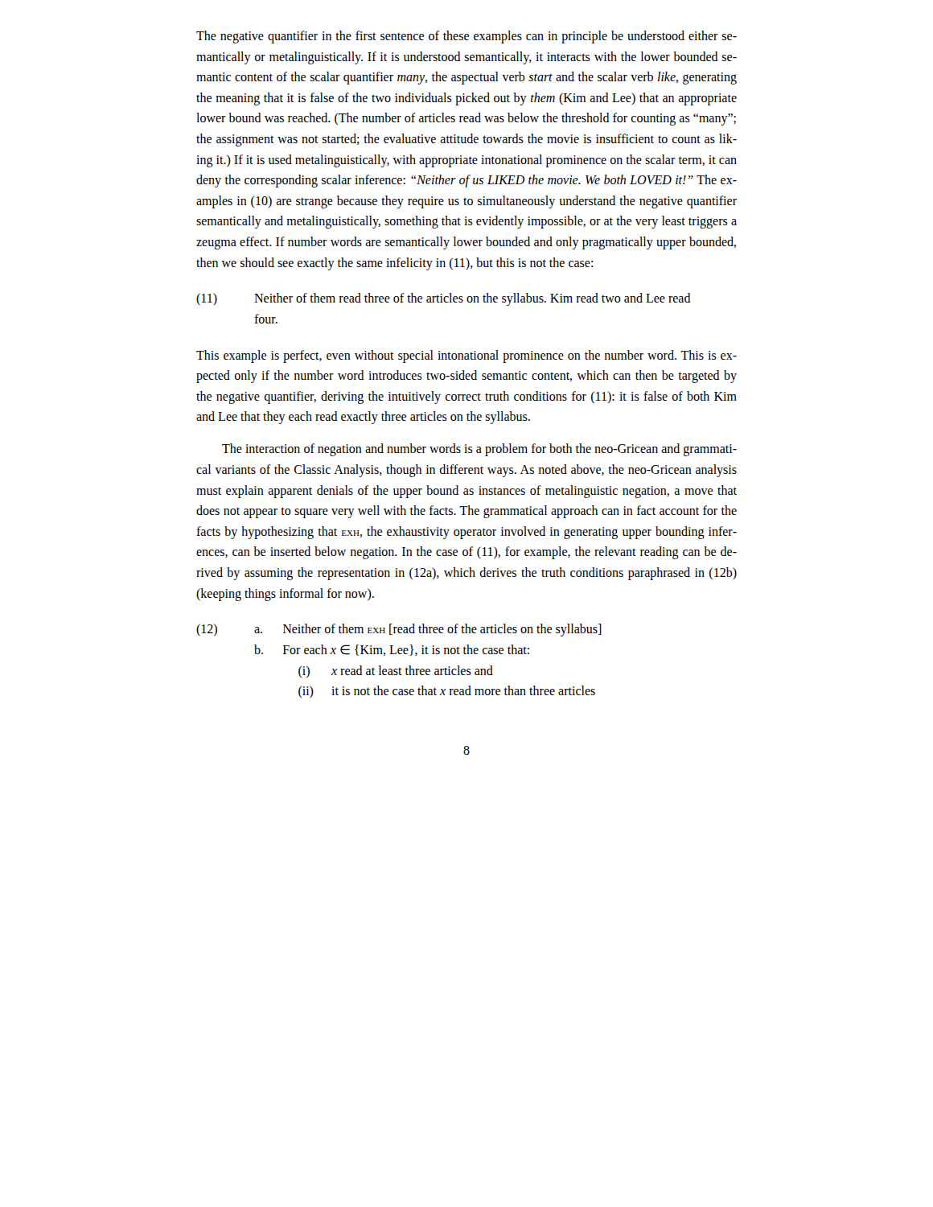The negative quantifier in the first sentence of these examples can in principle be understood either semantically or metalinguistically. If it is understood semantically, it interacts with the lower bounded semantic content of the scalar quantifier many, the aspectual verb start and the scalar verb like, generating the meaning that it is false of the two individuals picked out by them (Kim and Lee) that an appropriate lower bound was reached. (The number of articles read was below the threshold for counting as “many”; the assignment was not started; the evaluative attitude towards the movie is insufficient to count as liking it.) If it is used metalinguistically, with appropriate intonational prominence on the scalar term, it can deny the corresponding scalar inference: “Neither of us LIKED the movie. We both LOVED it!” The examples in (10) are strange because they require us to simultaneously understand the negative quantifier semantically and metalinguistically, something that is evidently impossible, or at the very least triggers a zeugma effect. If number words are semantically lower bounded and only pragmatically upper bounded, then we should see exactly the same infelicity in (11), but this is not the case:
(11)
Neither of them read three of the articles on the syllabus. Kim read two and Lee read four.
This example is perfect, even without special intonational prominence on the number word. This is expected only if the number word introduces two-sided semantic content, which can then be targeted by the negative quantifier, deriving the intuitively correct truth conditions for (11): it is false of both Kim and Lee that they each read exactly three articles on the syllabus.
The interaction of negation and number words is a problem for both the neo-Gricean and grammatical variants of the Classic Analysis, though in different ways. As noted above, the neo-Gricean analysis must explain apparent denials of the upper bound as instances of metalinguistic negation, a move that does not appear to square very well with the facts. The grammatical approach can in fact account for the facts by hypothesizing that exh, the exhaustivity operator involved in generating upper bounding inferences, can be inserted below negation. In the case of (11), for example, the relevant reading can be derived by assuming the representation in (12a), which derives the truth conditions paraphrased in (12b) (keeping things informal for now).
(12)
a.
Neither of them exh [read three of the articles on the syllabus]
b.
For each x ∈ {Kim, Lee}, it is not the case that:
(i)
x read at least three articles and
(ii)
it is not the case that x read more than three articles
8